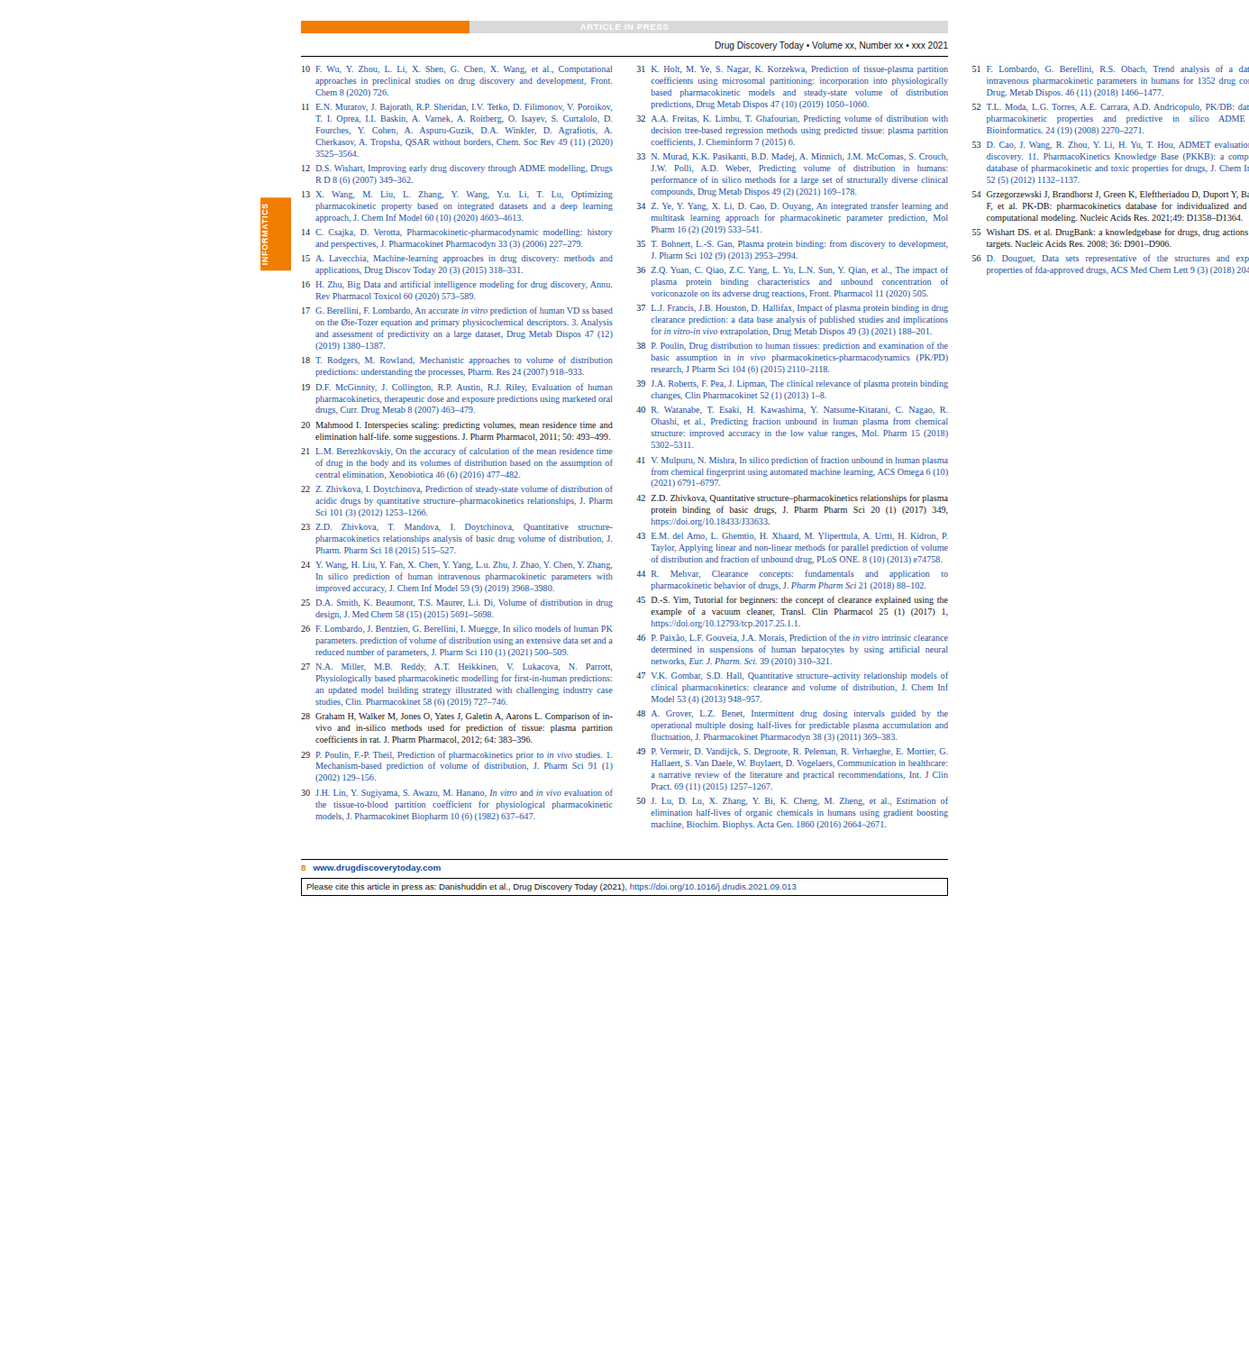ARTICLE IN PRESS
Drug Discovery Today • Volume xx, Number xx • xxx 2021
INFORMATICS
10 F. Wu, Y. Zhou, L. Li, X. Shen, G. Chen, X. Wang, et al., Computational approaches in preclinical studies on drug discovery and development, Front. Chem 8 (2020) 726.
11 E.N. Muratov, J. Bajorath, R.P. Sheridan, I.V. Tetko, D. Filimonov, V. Poroikov, T. I. Oprea, I.I. Baskin, A. Varnek, A. Roitberg, O. Isayev, S. Curtalolo, D. Fourches, Y. Cohen, A. Aspuru-Guzik, D.A. Winkler, D. Agrafiotis, A. Cherkasov, A. Tropsha, QSAR without borders, Chem. Soc Rev 49 (11) (2020) 3525–3564.
12 D.S. Wishart, Improving early drug discovery through ADME modelling, Drugs R D 8 (6) (2007) 349–362.
13 X. Wang, M. Liu, L. Zhang, Y. Wang, Y.u. Li, T. Lu, Optimizing pharmacokinetic property based on integrated datasets and a deep learning approach, J. Chem Inf Model 60 (10) (2020) 4603–4613.
14 C. Csajka, D. Verotta, Pharmacokinetic-pharmacodynamic modelling: history and perspectives, J. Pharmacokinet Pharmacodyn 33 (3) (2006) 227–279.
15 A. Lavecchia, Machine-learning approaches in drug discovery: methods and applications, Drug Discov Today 20 (3) (2015) 318–331.
16 H. Zhu, Big Data and artificial intelligence modeling for drug discovery, Annu. Rev Pharmacol Toxicol 60 (2020) 573–589.
17 G. Berellini, F. Lombardo, An accurate in vitro prediction of human VD ss based on the Øie-Tozer equation and primary physicochemical descriptors. 3. Analysis and assessment of predictivity on a large dataset, Drug Metab Dispos 47 (12) (2019) 1380–1387.
18 T. Rodgers, M. Rowland, Mechanistic approaches to volume of distribution predictions: understanding the processes, Pharm. Res 24 (2007) 918–933.
19 D.F. McGinnity, J. Collington, R.P. Austin, R.J. Riley, Evaluation of human pharmacokinetics, therapeutic dose and exposure predictions using marketed oral drugs, Curr. Drug Metab 8 (2007) 463–479.
20 Mahmood I. Interspecies scaling: predicting volumes, mean residence time and elimination half-life. some suggestions. J. Pharm Pharmacol, 2011; 50: 493–499.
21 L.M. Berezhkovskiy, On the accuracy of calculation of the mean residence time of drug in the body and its volumes of distribution based on the assumption of central elimination, Xenobiotica 46 (6) (2016) 477–482.
22 Z. Zhivkova, I. Doytchinova, Prediction of steady-state volume of distribution of acidic drugs by quantitative structure–pharmacokinetics relationships, J. Pharm Sci 101 (3) (2012) 1253–1266.
23 Z.D. Zhivkova, T. Mandova, I. Doytchinova, Quantitative structure-pharmacokinetics relationships analysis of basic drug volume of distribution, J. Pharm. Pharm Sci 18 (2015) 515–527.
24 Y. Wang, H. Liu, Y. Fan, X. Chen, Y. Yang, L.u. Zhu, J. Zhao, Y. Chen, Y. Zhang, In silico prediction of human intravenous pharmacokinetic parameters with improved accuracy, J. Chem Inf Model 59 (9) (2019) 3968–3980.
25 D.A. Smith, K. Beaumont, T.S. Maurer, L.i. Di, Volume of distribution in drug design, J. Med Chem 58 (15) (2015) 5691–5698.
26 F. Lombardo, J. Bentzien, G. Berellini, I. Muegge, In silico models of human PK parameters. prediction of volume of distribution using an extensive data set and a reduced number of parameters, J. Pharm Sci 110 (1) (2021) 500–509.
27 N.A. Miller, M.B. Reddy, A.T. Heikkinen, V. Lukacova, N. Parrott, Physiologically based pharmacokinetic modelling for first-in-human predictions: an updated model building strategy illustrated with challenging industry case studies, Clin. Pharmacokinet 58 (6) (2019) 727–746.
28 Graham H, Walker M, Jones O, Yates J, Galetin A, Aarons L. Comparison of in-vivo and in-silico methods used for prediction of tissue: plasma partition coefficients in rat. J. Pharm Pharmacol, 2012; 64: 383–396.
29 P. Poulin, F.-P. Theil, Prediction of pharmacokinetics prior to in vivo studies. 1. Mechanism-based prediction of volume of distribution, J. Pharm Sci 91 (1) (2002) 129–156.
30 J.H. Lin, Y. Sugiyama, S. Awazu, M. Hanano, In vitro and in vivo evaluation of the tissue-to-blood partition coefficient for physiological pharmacokinetic models, J. Pharmacokinet Biopharm 10 (6) (1982) 637–647.
31 K. Holt, M. Ye, S. Nagar, K. Korzekwa, Prediction of tissue-plasma partition coefficients using microsomal partitioning: incorporation into physiologically based pharmacokinetic models and steady-state volume of distribution predictions, Drug Metab Dispos 47 (10) (2019) 1050–1060.
32 A.A. Freitas, K. Limbu, T. Ghafourian, Predicting volume of distribution with decision tree-based regression methods using predicted tissue: plasma partition coefficients, J. Cheminform 7 (2015) 6.
33 N. Murad, K.K. Pasikanti, B.D. Madej, A. Minnich, J.M. McComas, S. Crouch, J.W. Polli, A.D. Weber, Predicting volume of distribution in humans: performance of in silico methods for a large set of structurally diverse clinical compounds, Drug Metab Dispos 49 (2) (2021) 169–178.
34 Z. Ye, Y. Yang, X. Li, D. Cao, D. Ouyang, An integrated transfer learning and multitask learning approach for pharmacokinetic parameter prediction, Mol Pharm 16 (2) (2019) 533–541.
35 T. Bohnert, L.-S. Gan, Plasma protein binding: from discovery to development, J. Pharm Sci 102 (9) (2013) 2953–2994.
36 Z.Q. Yuan, C. Qiao, Z.C. Yang, L. Yu, L.N. Sun, Y. Qian, et al., The impact of plasma protein binding characteristics and unbound concentration of voriconazole on its adverse drug reactions, Front. Pharmacol 11 (2020) 505.
37 L.J. Francis, J.B. Houston, D. Hallifax, Impact of plasma protein binding in drug clearance prediction: a data base analysis of published studies and implications for in vitro-in vivo extrapolation, Drug Metab Dispos 49 (3) (2021) 188–201.
38 P. Poulin, Drug distribution to human tissues: prediction and examination of the basic assumption in in vivo pharmacokinetics-pharmacodynamics (PK/PD) research, J Pharm Sci 104 (6) (2015) 2110–2118.
39 J.A. Roberts, F. Pea, J. Lipman, The clinical relevance of plasma protein binding changes, Clin Pharmacokinet 52 (1) (2013) 1–8.
40 R. Watanabe, T. Esaki, H. Kawashima, Y. Natsume-Kitatani, C. Nagao, R. Ohashi, et al., Predicting fraction unbound in human plasma from chemical structure: improved accuracy in the low value ranges, Mol. Pharm 15 (2018) 5302–5311.
41 V. Mulpuru, N. Mishra, In silico prediction of fraction unbound in human plasma from chemical fingerprint using automated machine learning, ACS Omega 6 (10) (2021) 6791–6797.
42 Z.D. Zhivkova, Quantitative structure–pharmacokinetics relationships for plasma protein binding of basic drugs, J. Pharm Pharm Sci 20 (1) (2017) 349, https://doi.org/10.18433/J33633.
43 E.M. del Amo, L. Ghemtio, H. Xhaard, M. Yliperttula, A. Urtti, H. Kidron, P. Taylor, Applying linear and non-linear methods for parallel prediction of volume of distribution and fraction of unbound drug, PLoS ONE. 8 (10) (2013) e74758.
44 R. Mehvar, Clearance concepts: fundamentals and application to pharmacokinetic behavior of drugs, J. Pharm Pharm Sci 21 (2018) 88–102.
45 D.-S. Yim, Tutorial for beginners: the concept of clearance explained using the example of a vacuum cleaner, Transl. Clin Pharmacol 25 (1) (2017) 1, https://doi.org/10.12793/tcp.2017.25.1.1.
46 P. Paixão, L.F. Gouveia, J.A. Morais, Prediction of the in vitro intrinsic clearance determined in suspensions of human hepatocytes by using artificial neural networks, Eur. J. Pharm. Sci. 39 (2010) 310–321.
47 V.K. Gombar, S.D. Hall, Quantitative structure–activity relationship models of clinical pharmacokinetics: clearance and volume of distribution, J. Chem Inf Model 53 (4) (2013) 948–957.
48 A. Grover, L.Z. Benet, Intermittent drug dosing intervals guided by the operational multiple dosing half-lives for predictable plasma accumulation and fluctuation, J. Pharmacokinet Pharmacodyn 38 (3) (2011) 369–383.
49 P. Vermeir, D. Vandijck, S. Degroote, R. Peleman, R. Verhaeghe, E. Mortier, G. Hallaert, S. Van Daele, W. Buylaert, D. Vogelaers, Communication in healthcare: a narrative review of the literature and practical recommendations, Int. J Clin Pract. 69 (11) (2015) 1257–1267.
50 J. Lu, D. Lu, X. Zhang, Y. Bi, K. Cheng, M. Zheng, et al., Estimation of elimination half-lives of organic chemicals in humans using gradient boosting machine, Biochim. Biophys. Acta Gen. 1860 (2016) 2664–2671.
51 F. Lombardo, G. Berellini, R.S. Obach, Trend analysis of a database of intravenous pharmacokinetic parameters in humans for 1352 drug compounds, Drug. Metab Dispos. 46 (11) (2018) 1466–1477.
52 T.L. Moda, L.G. Torres, A.E. Carrara, A.D. Andricopulo, PK/DB: database for pharmacokinetic properties and predictive in silico ADME models, Bioinformatics. 24 (19) (2008) 2270–2271.
53 D. Cao, J. Wang, R. Zhou, Y. Li, H. Yu, T. Hou, ADMET evaluation in drug discovery. 11. PharmacoKinetics Knowledge Base (PKKB): a comprehensive database of pharmacokinetic and toxic properties for drugs, J. Chem Inf Model. 52 (5) (2012) 1132–1137.
54 Grzegorzewski J, Brandhorst J, Green K, Eleftheriadou D, Duport Y, Barthorscht F, et al. PK-DB: pharmacokinetics database for individualized and stratified computational modeling. Nucleic Acids Res. 2021;49: D1358–D1364.
55 Wishart DS. et al. DrugBank: a knowledgebase for drugs, drug actions and drug targets. Nucleic Acids Res. 2008; 36: D901–D906.
56 D. Douguet, Data sets representative of the structures and experimental properties of fda-approved drugs, ACS Med Chem Lett 9 (3) (2018) 204–209.
8 www.drugdiscoverytoday.com
Please cite this article in press as: Danishuddin et al., Drug Discovery Today (2021), https://doi.org/10.1016/j.drudis.2021.09.013